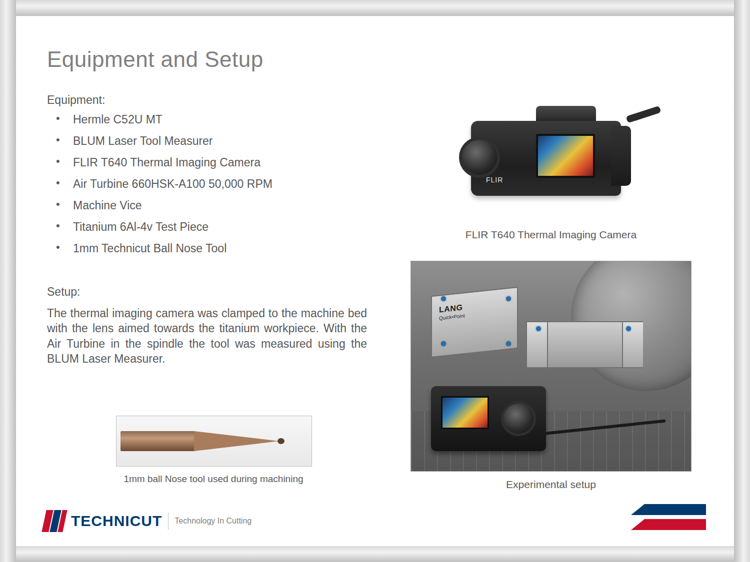Equipment and Setup
Equipment:
Hermle C52U MT
BLUM Laser Tool Measurer
FLIR T640 Thermal Imaging Camera
Air Turbine 660HSK-A100 50,000 RPM
Machine Vice
Titanium 6Al-4v Test Piece
1mm Technicut Ball Nose Tool
Setup:
The thermal imaging camera was clamped to the machine bed with the lens aimed towards the titanium workpiece. With the Air Turbine in the spindle the tool was measured using the BLUM Laser Measurer.
1mm ball Nose tool used during machining
FLIR
FLIR T640 Thermal Imaging Camera
LANG
Quick•Point
Experimental setup
TECHNICUT
Technology In Cutting